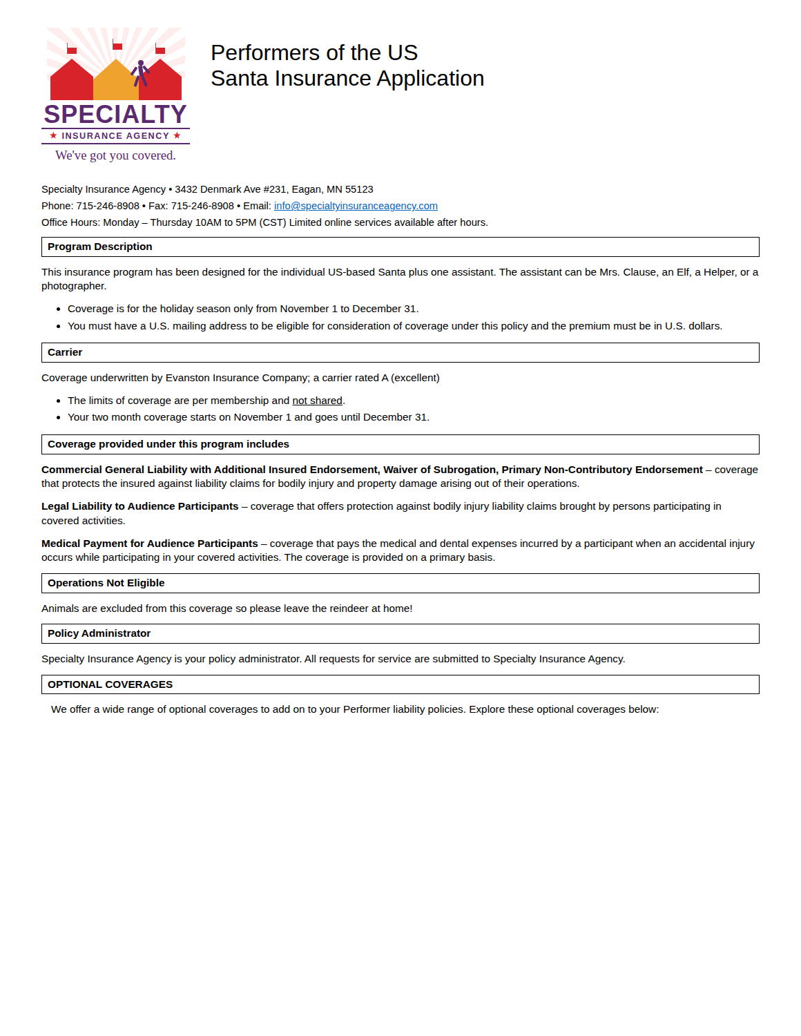SPECIALTY
★ INSURANCE AGENCY ★
We've got you covered.
Performers of the US
Santa Insurance Application
Specialty Insurance Agency • 3432 Denmark Ave #231, Eagan, MN 55123
Phone: 715-246-8908 • Fax: 715-246-8908 • Email: info@specialtyinsuranceagency.com
Office Hours: Monday – Thursday 10AM to 5PM (CST) Limited online services available after hours.
Program Description
This insurance program has been designed for the individual US-based Santa plus one assistant. The assistant can be Mrs. Clause, an Elf, a Helper, or a photographer.
Coverage is for the holiday season only from November 1 to December 31.
You must have a U.S. mailing address to be eligible for consideration of coverage under this policy and the premium must be in U.S. dollars.
Carrier
Coverage underwritten by Evanston Insurance Company; a carrier rated A (excellent)
The limits of coverage are per membership and not shared.
Your two month coverage starts on November 1 and goes until December 31.
Coverage provided under this program includes
Commercial General Liability with Additional Insured Endorsement, Waiver of Subrogation, Primary Non-Contributory Endorsement – coverage that protects the insured against liability claims for bodily injury and property damage arising out of their operations.
Legal Liability to Audience Participants – coverage that offers protection against bodily injury liability claims brought by persons participating in covered activities.
Medical Payment for Audience Participants – coverage that pays the medical and dental expenses incurred by a participant when an accidental injury occurs while participating in your covered activities. The coverage is provided on a primary basis.
Operations Not Eligible
Animals are excluded from this coverage so please leave the reindeer at home!
Policy Administrator
Specialty Insurance Agency is your policy administrator. All requests for service are submitted to Specialty Insurance Agency.
OPTIONAL COVERAGES
We offer a wide range of optional coverages to add on to your Performer liability policies. Explore these optional coverages below: